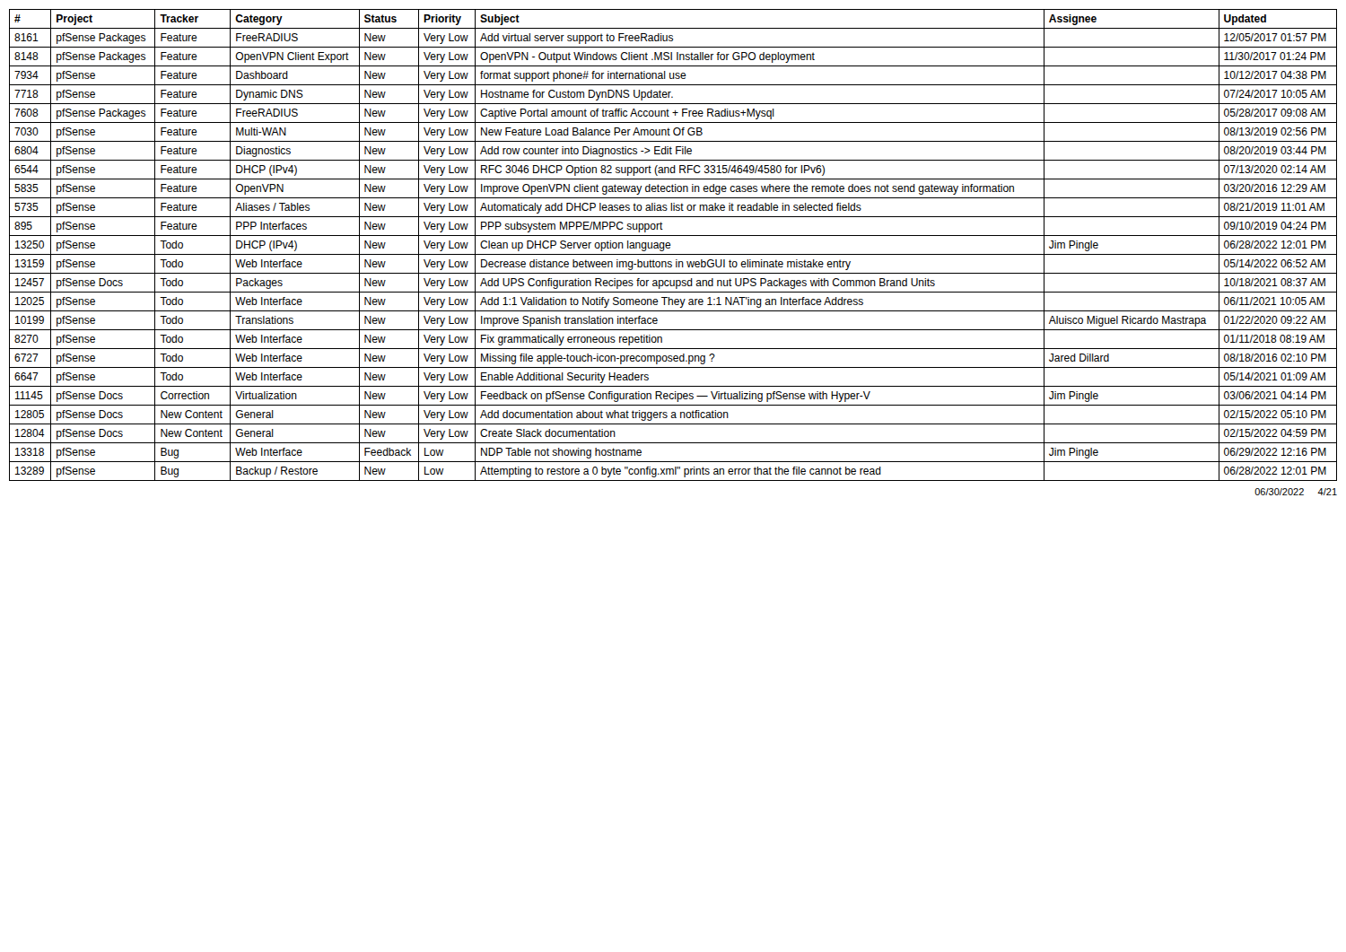| # | Project | Tracker | Category | Status | Priority | Subject | Assignee | Updated |
| --- | --- | --- | --- | --- | --- | --- | --- | --- |
| 8161 | pfSense Packages | Feature | FreeRADIUS | New | Very Low | Add virtual server support to FreeRadius | | 12/05/2017 01:57 PM |
| 8148 | pfSense Packages | Feature | OpenVPN Client Export | New | Very Low | OpenVPN - Output Windows Client .MSI Installer for GPO deployment | | 11/30/2017 01:24 PM |
| 7934 | pfSense | Feature | Dashboard | New | Very Low | format support phone# for international use | | 10/12/2017 04:38 PM |
| 7718 | pfSense | Feature | Dynamic DNS | New | Very Low | Hostname for Custom DynDNS Updater. | | 07/24/2017 10:05 AM |
| 7608 | pfSense Packages | Feature | FreeRADIUS | New | Very Low | Captive Portal amount of traffic Account + Free Radius+Mysql | | 05/28/2017 09:08 AM |
| 7030 | pfSense | Feature | Multi-WAN | New | Very Low | New Feature Load Balance Per Amount Of GB | | 08/13/2019 02:56 PM |
| 6804 | pfSense | Feature | Diagnostics | New | Very Low | Add row counter into Diagnostics -> Edit File | | 08/20/2019 03:44 PM |
| 6544 | pfSense | Feature | DHCP (IPv4) | New | Very Low | RFC 3046 DHCP Option 82 support (and RFC 3315/4649/4580 for IPv6) | | 07/13/2020 02:14 AM |
| 5835 | pfSense | Feature | OpenVPN | New | Very Low | Improve OpenVPN client gateway detection in edge cases where the remote does not send gateway information | | 03/20/2016 12:29 AM |
| 5735 | pfSense | Feature | Aliases / Tables | New | Very Low | Automaticaly add DHCP leases to alias list or make it readable in selected fields | | 08/21/2019 11:01 AM |
| 895 | pfSense | Feature | PPP Interfaces | New | Very Low | PPP subsystem MPPE/MPPC support | | 09/10/2019 04:24 PM |
| 13250 | pfSense | Todo | DHCP (IPv4) | New | Very Low | Clean up DHCP Server option language | Jim Pingle | 06/28/2022 12:01 PM |
| 13159 | pfSense | Todo | Web Interface | New | Very Low | Decrease distance between img-buttons in webGUI to eliminate mistake entry | | 05/14/2022 06:52 AM |
| 12457 | pfSense Docs | Todo | Packages | New | Very Low | Add UPS Configuration Recipes for apcupsd and nut UPS Packages with Common Brand Units | | 10/18/2021 08:37 AM |
| 12025 | pfSense | Todo | Web Interface | New | Very Low | Add 1:1 Validation to Notify Someone They are 1:1 NAT'ing an Interface Address | | 06/11/2021 10:05 AM |
| 10199 | pfSense | Todo | Translations | New | Very Low | Improve Spanish translation interface | Aluisco Miguel Ricardo Mastrapa | 01/22/2020 09:22 AM |
| 8270 | pfSense | Todo | Web Interface | New | Very Low | Fix grammatically erroneous repetition | | 01/11/2018 08:19 AM |
| 6727 | pfSense | Todo | Web Interface | New | Very Low | Missing file apple-touch-icon-precomposed.png ? | Jared Dillard | 08/18/2016 02:10 PM |
| 6647 | pfSense | Todo | Web Interface | New | Very Low | Enable Additional Security Headers | | 05/14/2021 01:09 AM |
| 11145 | pfSense Docs | Correction | Virtualization | New | Very Low | Feedback on pfSense Configuration Recipes — Virtualizing pfSense with Hyper-V | Jim Pingle | 03/06/2021 04:14 PM |
| 12805 | pfSense Docs | New Content | General | New | Very Low | Add documentation about what triggers a notfication | | 02/15/2022 05:10 PM |
| 12804 | pfSense Docs | New Content | General | New | Very Low | Create Slack documentation | | 02/15/2022 04:59 PM |
| 13318 | pfSense | Bug | Web Interface | Feedback | Low | NDP Table not showing hostname | Jim Pingle | 06/29/2022 12:16 PM |
| 13289 | pfSense | Bug | Backup / Restore | New | Low | Attempting to restore a 0 byte "config.xml" prints an error that the file cannot be read | | 06/28/2022 12:01 PM |
06/30/2022 4/21